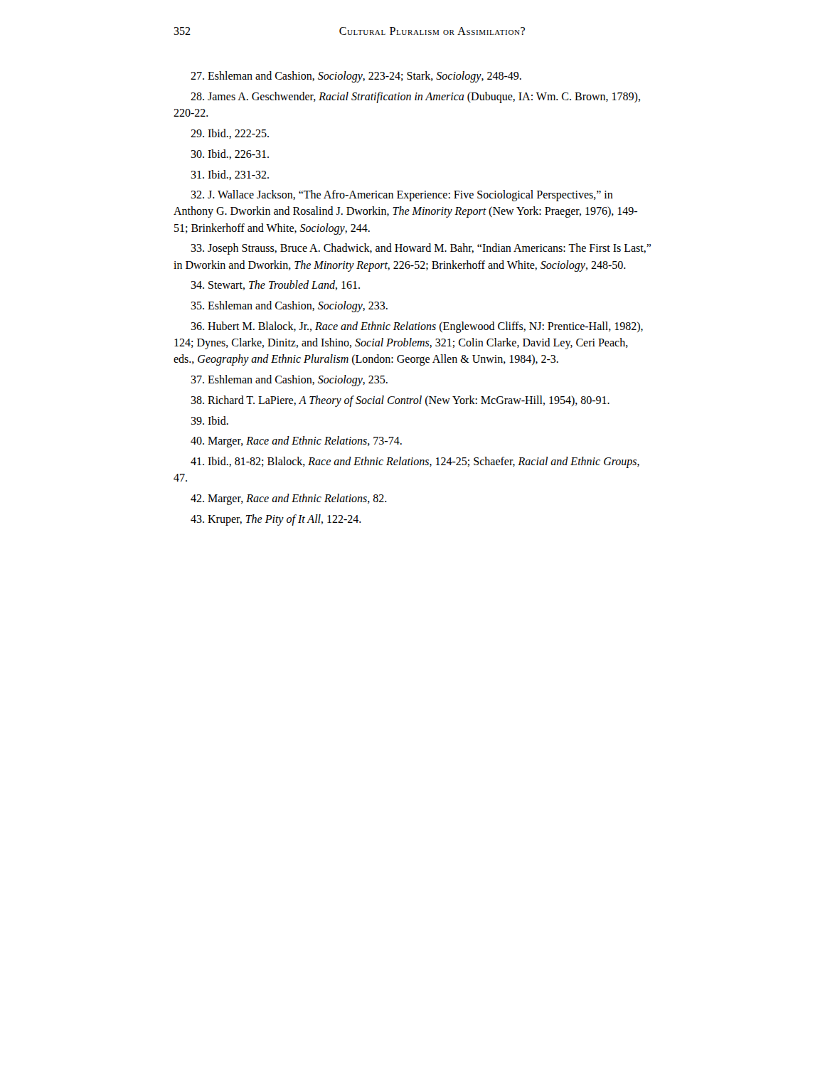352 Cultural Pluralism or Assimilation?
27. Eshleman and Cashion, Sociology, 223-24; Stark, Sociology, 248-49.
28. James A. Geschwender, Racial Stratification in America (Dubuque, IA: Wm. C. Brown, 1789), 220-22.
29. Ibid., 222-25.
30. Ibid., 226-31.
31. Ibid., 231-32.
32. J. Wallace Jackson, “The Afro-American Experience: Five Sociological Perspectives,” in Anthony G. Dworkin and Rosalind J. Dworkin, The Minority Report (New York: Praeger, 1976), 149-51; Brinkerhoff and White, Sociology, 244.
33. Joseph Strauss, Bruce A. Chadwick, and Howard M. Bahr, “Indian Americans: The First Is Last,” in Dworkin and Dworkin, The Minority Report, 226-52; Brinkerhoff and White, Sociology, 248-50.
34. Stewart, The Troubled Land, 161.
35. Eshleman and Cashion, Sociology, 233.
36. Hubert M. Blalock, Jr., Race and Ethnic Relations (Englewood Cliffs, NJ: Prentice-Hall, 1982), 124; Dynes, Clarke, Dinitz, and Ishino, Social Problems, 321; Colin Clarke, David Ley, Ceri Peach, eds., Geography and Ethnic Pluralism (London: George Allen & Unwin, 1984), 2-3.
37. Eshleman and Cashion, Sociology, 235.
38. Richard T. LaPiere, A Theory of Social Control (New York: McGraw-Hill, 1954), 80-91.
39. Ibid.
40. Marger, Race and Ethnic Relations, 73-74.
41. Ibid., 81-82; Blalock, Race and Ethnic Relations, 124-25; Schaefer, Racial and Ethnic Groups, 47.
42. Marger, Race and Ethnic Relations, 82.
43. Kruper, The Pity of It All, 122-24.